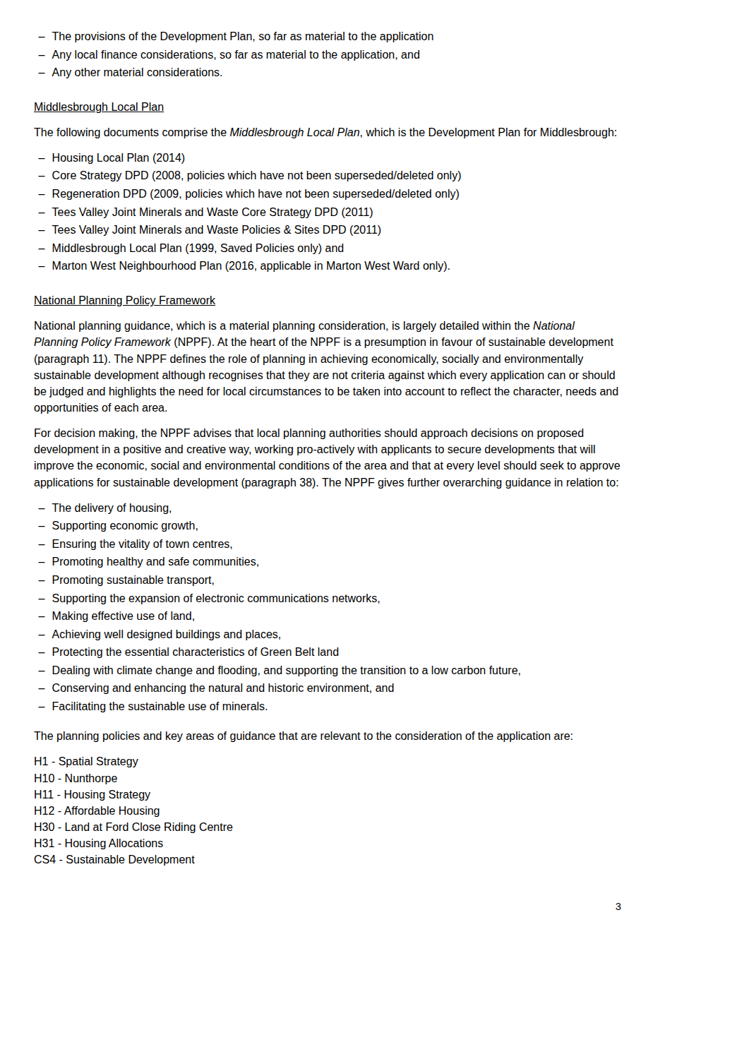The provisions of the Development Plan, so far as material to the application
Any local finance considerations, so far as material to the application, and
Any other material considerations.
Middlesbrough Local Plan
The following documents comprise the Middlesbrough Local Plan, which is the Development Plan for Middlesbrough:
Housing Local Plan (2014)
Core Strategy DPD (2008, policies which have not been superseded/deleted only)
Regeneration DPD (2009, policies which have not been superseded/deleted only)
Tees Valley Joint Minerals and Waste Core Strategy DPD (2011)
Tees Valley Joint Minerals and Waste Policies & Sites DPD (2011)
Middlesbrough Local Plan (1999, Saved Policies only) and
Marton West Neighbourhood Plan (2016, applicable in Marton West Ward only).
National Planning Policy Framework
National planning guidance, which is a material planning consideration, is largely detailed within the National Planning Policy Framework (NPPF). At the heart of the NPPF is a presumption in favour of sustainable development (paragraph 11). The NPPF defines the role of planning in achieving economically, socially and environmentally sustainable development although recognises that they are not criteria against which every application can or should be judged and highlights the need for local circumstances to be taken into account to reflect the character, needs and opportunities of each area.
For decision making, the NPPF advises that local planning authorities should approach decisions on proposed development in a positive and creative way, working pro-actively with applicants to secure developments that will improve the economic, social and environmental conditions of the area and that at every level should seek to approve applications for sustainable development (paragraph 38). The NPPF gives further overarching guidance in relation to:
The delivery of housing,
Supporting economic growth,
Ensuring the vitality of town centres,
Promoting healthy and safe communities,
Promoting sustainable transport,
Supporting the expansion of electronic communications networks,
Making effective use of land,
Achieving well designed buildings and places,
Protecting the essential characteristics of Green Belt land
Dealing with climate change and flooding, and supporting the transition to a low carbon future,
Conserving and enhancing the natural and historic environment, and
Facilitating the sustainable use of minerals.
The planning policies and key areas of guidance that are relevant to the consideration of the application are:
H1 - Spatial Strategy
H10 - Nunthorpe
H11 - Housing Strategy
H12 - Affordable Housing
H30 - Land at Ford Close Riding Centre
H31 - Housing Allocations
CS4 - Sustainable Development
3